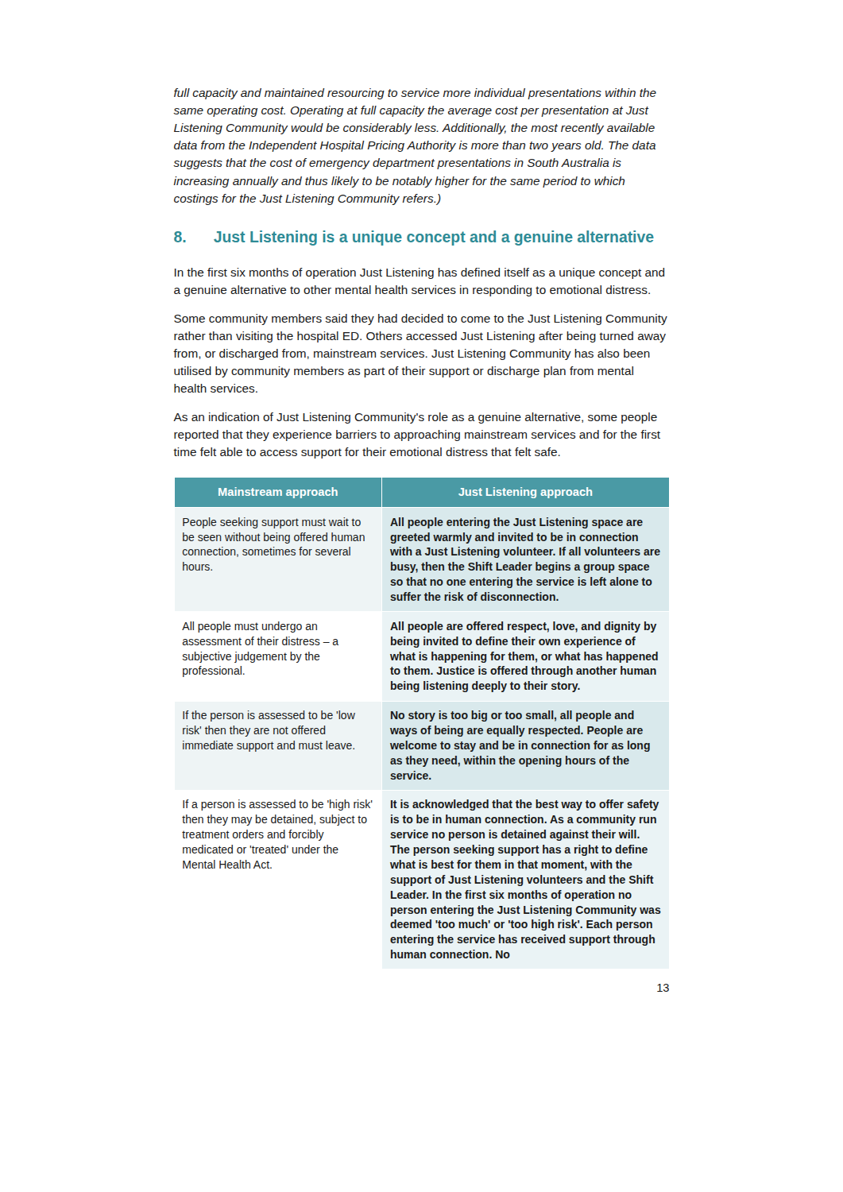full capacity and maintained resourcing to service more individual presentations within the same operating cost. Operating at full capacity the average cost per presentation at Just Listening Community would be considerably less. Additionally, the most recently available data from the Independent Hospital Pricing Authority is more than two years old. The data suggests that the cost of emergency department presentations in South Australia is increasing annually and thus likely to be notably higher for the same period to which costings for the Just Listening Community refers.)
8. Just Listening is a unique concept and a genuine alternative
In the first six months of operation Just Listening has defined itself as a unique concept and a genuine alternative to other mental health services in responding to emotional distress.
Some community members said they had decided to come to the Just Listening Community rather than visiting the hospital ED. Others accessed Just Listening after being turned away from, or discharged from, mainstream services. Just Listening Community has also been utilised by community members as part of their support or discharge plan from mental health services.
As an indication of Just Listening Community's role as a genuine alternative, some people reported that they experience barriers to approaching mainstream services and for the first time felt able to access support for their emotional distress that felt safe.
| Mainstream approach | Just Listening approach |
| --- | --- |
| People seeking support must wait to be seen without being offered human connection, sometimes for several hours. | All people entering the Just Listening space are greeted warmly and invited to be in connection with a Just Listening volunteer. If all volunteers are busy, then the Shift Leader begins a group space so that no one entering the service is left alone to suffer the risk of disconnection. |
| All people must undergo an assessment of their distress – a subjective judgement by the professional. | All people are offered respect, love, and dignity by being invited to define their own experience of what is happening for them, or what has happened to them. Justice is offered through another human being listening deeply to their story. |
| If the person is assessed to be 'low risk' then they are not offered immediate support and must leave. | No story is too big or too small, all people and ways of being are equally respected. People are welcome to stay and be in connection for as long as they need, within the opening hours of the service. |
| If a person is assessed to be 'high risk' then they may be detained, subject to treatment orders and forcibly medicated or 'treated' under the Mental Health Act. | It is acknowledged that the best way to offer safety is to be in human connection. As a community run service no person is detained against their will. The person seeking support has a right to define what is best for them in that moment, with the support of Just Listening volunteers and the Shift Leader. In the first six months of operation no person entering the Just Listening Community was deemed 'too much' or 'too high risk'. Each person entering the service has received support through human connection. No |
13